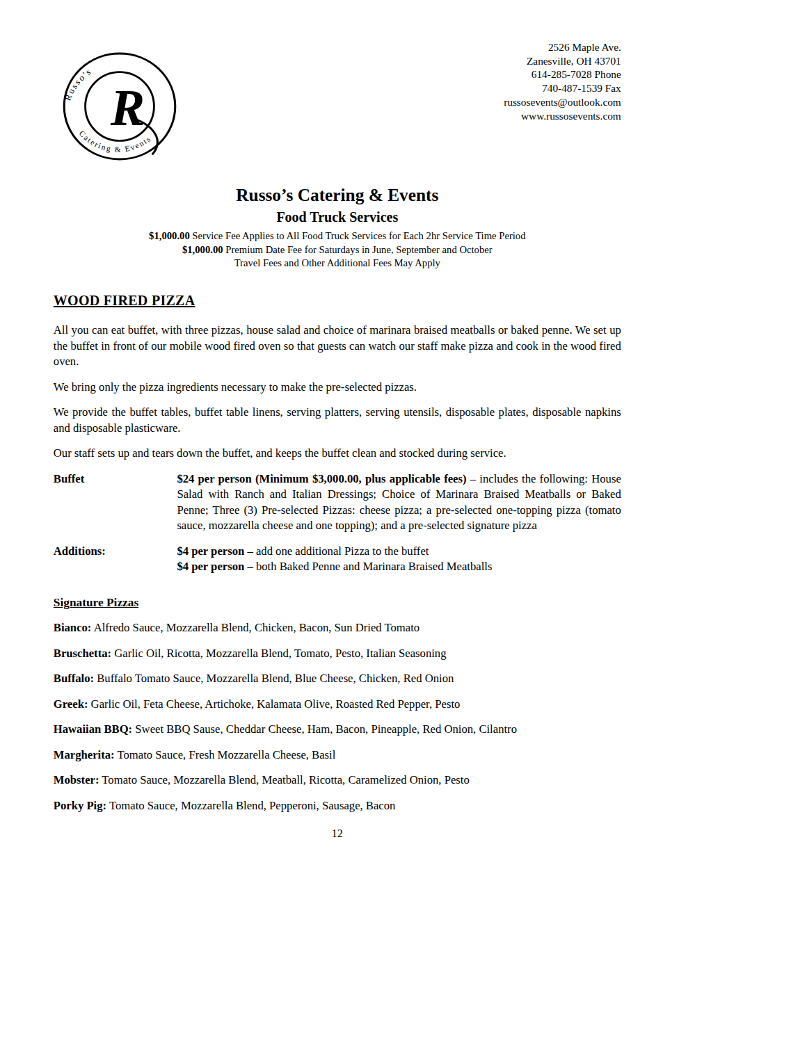R Russo's Catering & Events
2526 Maple Ave.
Zanesville, OH 43701
614-285-7028 Phone
740-487-1539 Fax
russosevents@outlook.com
www.russosevents.com
Russo’s Catering & Events
Food Truck Services
$1,000.00 Service Fee Applies to All Food Truck Services for Each 2hr Service Time Period
$1,000.00 Premium Date Fee for Saturdays in June, September and October
Travel Fees and Other Additional Fees May Apply
WOOD FIRED PIZZA
All you can eat buffet, with three pizzas, house salad and choice of marinara braised meatballs or baked penne. We set up the buffet in front of our mobile wood fired oven so that guests can watch our staff make pizza and cook in the wood fired oven.
We bring only the pizza ingredients necessary to make the pre-selected pizzas.
We provide the buffet tables, buffet table linens, serving platters, serving utensils, disposable plates, disposable napkins and disposable plasticware.
Our staff sets up and tears down the buffet, and keeps the buffet clean and stocked during service.
| Buffet | $24 per person (Minimum $3,000.00, plus applicable fees) – includes the following: House Salad with Ranch and Italian Dressings; Choice of Marinara Braised Meatballs or Baked Penne; Three (3) Pre-selected Pizzas: cheese pizza; a pre-selected one-topping pizza (tomato sauce, mozzarella cheese and one topping); and a pre-selected signature pizza |
| Additions: | $4 per person – add one additional Pizza to the buffet $4 per person – both Baked Penne and Marinara Braised Meatballs |
Signature Pizzas
Bianco: Alfredo Sauce, Mozzarella Blend, Chicken, Bacon, Sun Dried Tomato
Bruschetta: Garlic Oil, Ricotta, Mozzarella Blend, Tomato, Pesto, Italian Seasoning
Buffalo: Buffalo Tomato Sauce, Mozzarella Blend, Blue Cheese, Chicken, Red Onion
Greek: Garlic Oil, Feta Cheese, Artichoke, Kalamata Olive, Roasted Red Pepper, Pesto
Hawaiian BBQ: Sweet BBQ Sause, Cheddar Cheese, Ham, Bacon, Pineapple, Red Onion, Cilantro
Margherita: Tomato Sauce, Fresh Mozzarella Cheese, Basil
Mobster: Tomato Sauce, Mozzarella Blend, Meatball, Ricotta, Caramelized Onion, Pesto
Porky Pig: Tomato Sauce, Mozzarella Blend, Pepperoni, Sausage, Bacon
12